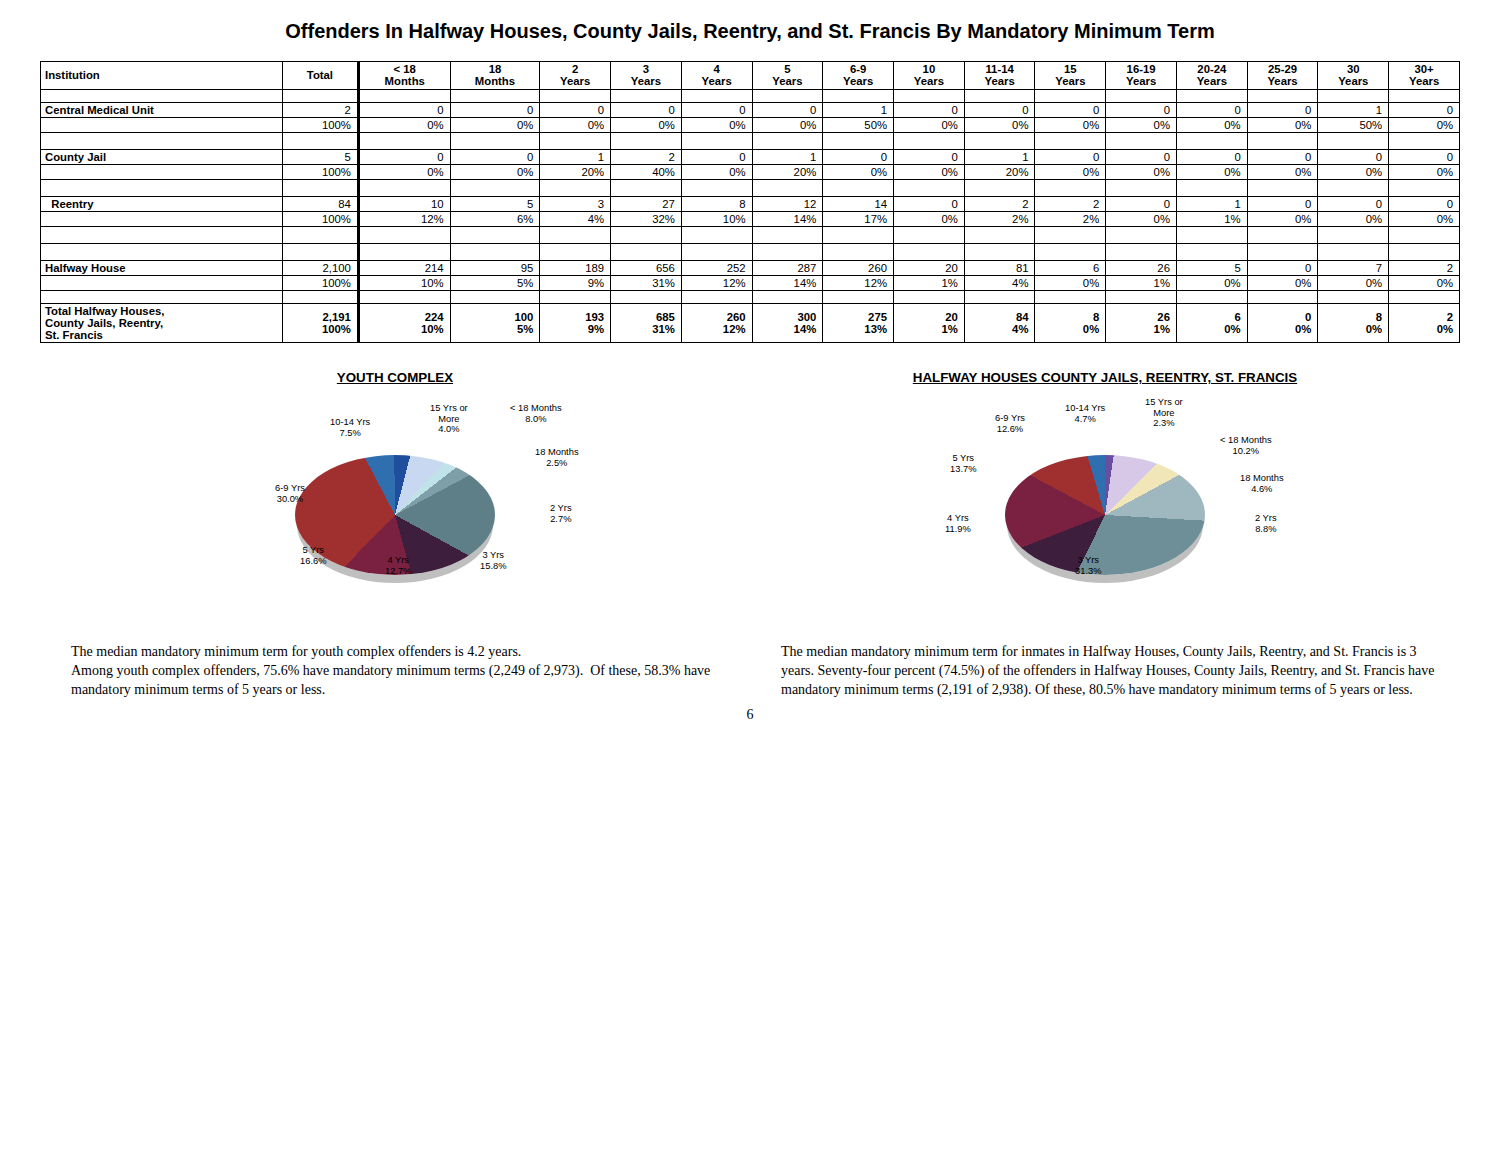Offenders In Halfway Houses, County Jails, Reentry, and St. Francis By Mandatory Minimum Term
| Institution | Total | < 18 Months | 18 Months | 2 Years | 3 Years | 4 Years | 5 Years | 6-9 Years | 10 Years | 11-14 Years | 15 Years | 16-19 Years | 20-24 Years | 25-29 Years | 30 Years | 30+ Years |
| --- | --- | --- | --- | --- | --- | --- | --- | --- | --- | --- | --- | --- | --- | --- | --- | --- |
| Central Medical Unit | 2 | 0 | 0 | 0 | 0 | 0 | 0 | 1 | 0 | 0 | 0 | 0 | 0 | 0 | 1 | 0 |
| | 100% | 0% | 0% | 0% | 0% | 0% | 0% | 50% | 0% | 0% | 0% | 0% | 0% | 0% | 50% | 0% |
| County Jail | 5 | 0 | 0 | 1 | 2 | 0 | 1 | 0 | 0 | 1 | 0 | 0 | 0 | 0 | 0 | 0 |
| | 100% | 0% | 0% | 20% | 40% | 0% | 20% | 0% | 0% | 20% | 0% | 0% | 0% | 0% | 0% | 0% |
| Reentry | 84 | 10 | 5 | 3 | 27 | 8 | 12 | 14 | 0 | 2 | 2 | 0 | 1 | 0 | 0 | 0 |
| | 100% | 12% | 6% | 4% | 32% | 10% | 14% | 17% | 0% | 2% | 2% | 0% | 1% | 0% | 0% | 0% |
| Halfway House | 2,100 | 214 | 95 | 189 | 656 | 252 | 287 | 260 | 20 | 81 | 6 | 26 | 5 | 0 | 7 | 2 |
| | 100% | 10% | 5% | 9% | 31% | 12% | 14% | 12% | 1% | 4% | 0% | 1% | 0% | 0% | 0% | 0% |
| Total Halfway Houses, County Jails, Reentry, St. Francis | 2,191 100% | 224 10% | 100 5% | 193 9% | 685 31% | 260 12% | 300 14% | 275 13% | 20 1% | 84 4% | 8 0% | 26 1% | 6 0% | 0 0% | 8 0% | 2 0% |
| YOUTH COMPLEX 15 Yrs or More 4.0% < 18 Months 8.0% 10-14 Yrs 7.5% 18 Months 2.5% 6-9 Yrs 30.0% 2 Yrs 2.7% 5 Yrs 16.6% 4 Yrs 12.7% 3 Yrs 15.8% The median mandatory minimum term for youth complex offenders is 4.2 years. Among youth complex offenders, 75.6% have mandatory minimum terms (2,249 of 2,973). Of these, 58.3% have mandatory minimum terms of 5 years or less. | HALFWAY HOUSES COUNTY JAILS, REENTRY, ST. FRANCIS 10-14 Yrs 4.7% 15 Yrs or More 2.3% 6-9 Yrs 12.6% < 18 Months 10.2% 5 Yrs 13.7% 18 Months 4.6% 4 Yrs 11.9% 2 Yrs 8.8% 3 Yrs 31.3% The median mandatory minimum term for inmates in Halfway Houses, County Jails, Reentry, and St. Francis is 3 years. Seventy-four percent (74.5%) of the offenders in Halfway Houses, County Jails, Reentry, and St. Francis have mandatory minimum terms (2,191 of 2,938). Of these, 80.5% have mandatory minimum terms of 5 years or less. |
6